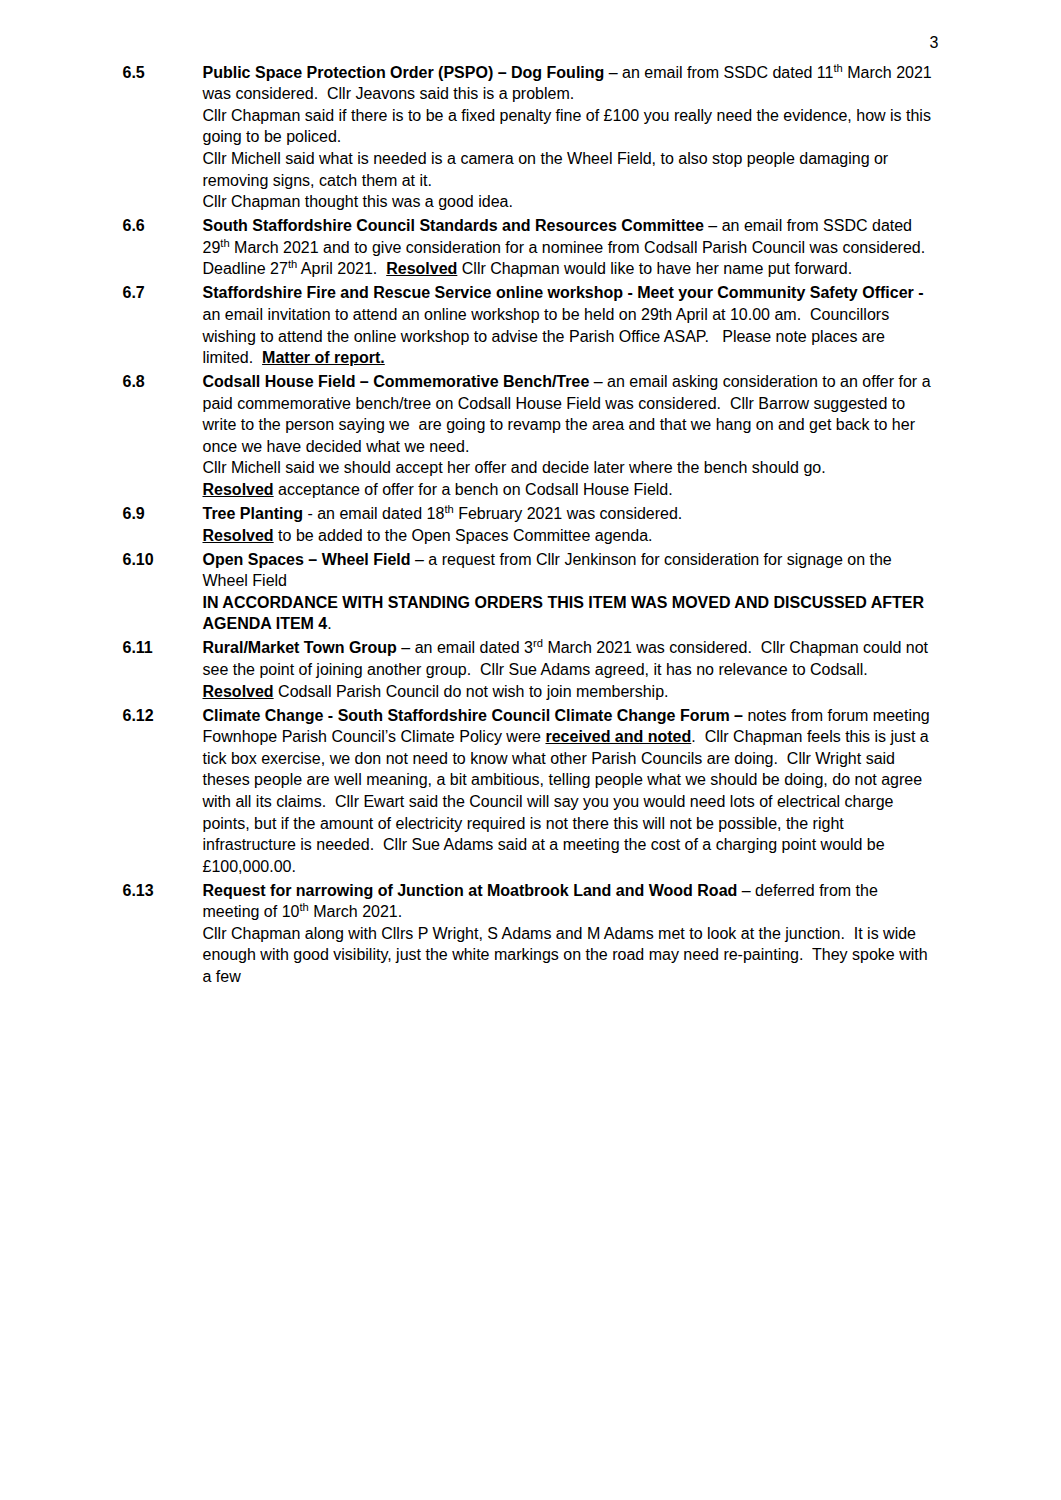3
6.5
Public Space Protection Order (PSPO) – Dog Fouling – an email from SSDC dated 11th March 2021 was considered. Cllr Jeavons said this is a problem.
Cllr Chapman said if there is to be a fixed penalty fine of £100 you really need the evidence, how is this going to be policed.
Cllr Michell said what is needed is a camera on the Wheel Field, to also stop people damaging or removing signs, catch them at it.
Cllr Chapman thought this was a good idea.
6.6
South Staffordshire Council Standards and Resources Committee – an email from SSDC dated 29th March 2021 and to give consideration for a nominee from Codsall Parish Council was considered. Deadline 27th April 2021. Resolved Cllr Chapman would like to have her name put forward.
6.7
Staffordshire Fire and Rescue Service online workshop - Meet your Community Safety Officer - an email invitation to attend an online workshop to be held on 29th April at 10.00 am. Councillors wishing to attend the online workshop to advise the Parish Office ASAP. Please note places are limited. Matter of report.
6.8
Codsall House Field – Commemorative Bench/Tree – an email asking consideration to an offer for a paid commemorative bench/tree on Codsall House Field was considered. Cllr Barrow suggested to write to the person saying we are going to revamp the area and that we hang on and get back to her once we have decided what we need.
Cllr Michell said we should accept her offer and decide later where the bench should go.
Resolved acceptance of offer for a bench on Codsall House Field.
6.9
Tree Planting - an email dated 18th February 2021 was considered.
Resolved to be added to the Open Spaces Committee agenda.
6.10
Open Spaces – Wheel Field – a request from Cllr Jenkinson for consideration for signage on the Wheel Field
IN ACCORDANCE WITH STANDING ORDERS THIS ITEM WAS MOVED AND DISCUSSED AFTER AGENDA ITEM 4.
6.11
Rural/Market Town Group – an email dated 3rd March 2021 was considered. Cllr Chapman could not see the point of joining another group. Cllr Sue Adams agreed, it has no relevance to Codsall.
Resolved Codsall Parish Council do not wish to join membership.
6.12
Climate Change - South Staffordshire Council Climate Change Forum – notes from forum meeting Fownhope Parish Council’s Climate Policy were received and noted. Cllr Chapman feels this is just a tick box exercise, we don not need to know what other Parish Councils are doing. Cllr Wright said theses people are well meaning, a bit ambitious, telling people what we should be doing, do not agree with all its claims. Cllr Ewart said the Council will say you you would need lots of electrical charge points, but if the amount of electricity required is not there this will not be possible, the right infrastructure is needed. Cllr Sue Adams said at a meeting the cost of a charging point would be £100,000.00.
6.13
Request for narrowing of Junction at Moatbrook Land and Wood Road – deferred from the meeting of 10th March 2021.
Cllr Chapman along with Cllrs P Wright, S Adams and M Adams met to look at the junction. It is wide enough with good visibility, just the white markings on the road may need re-painting. They spoke with a few